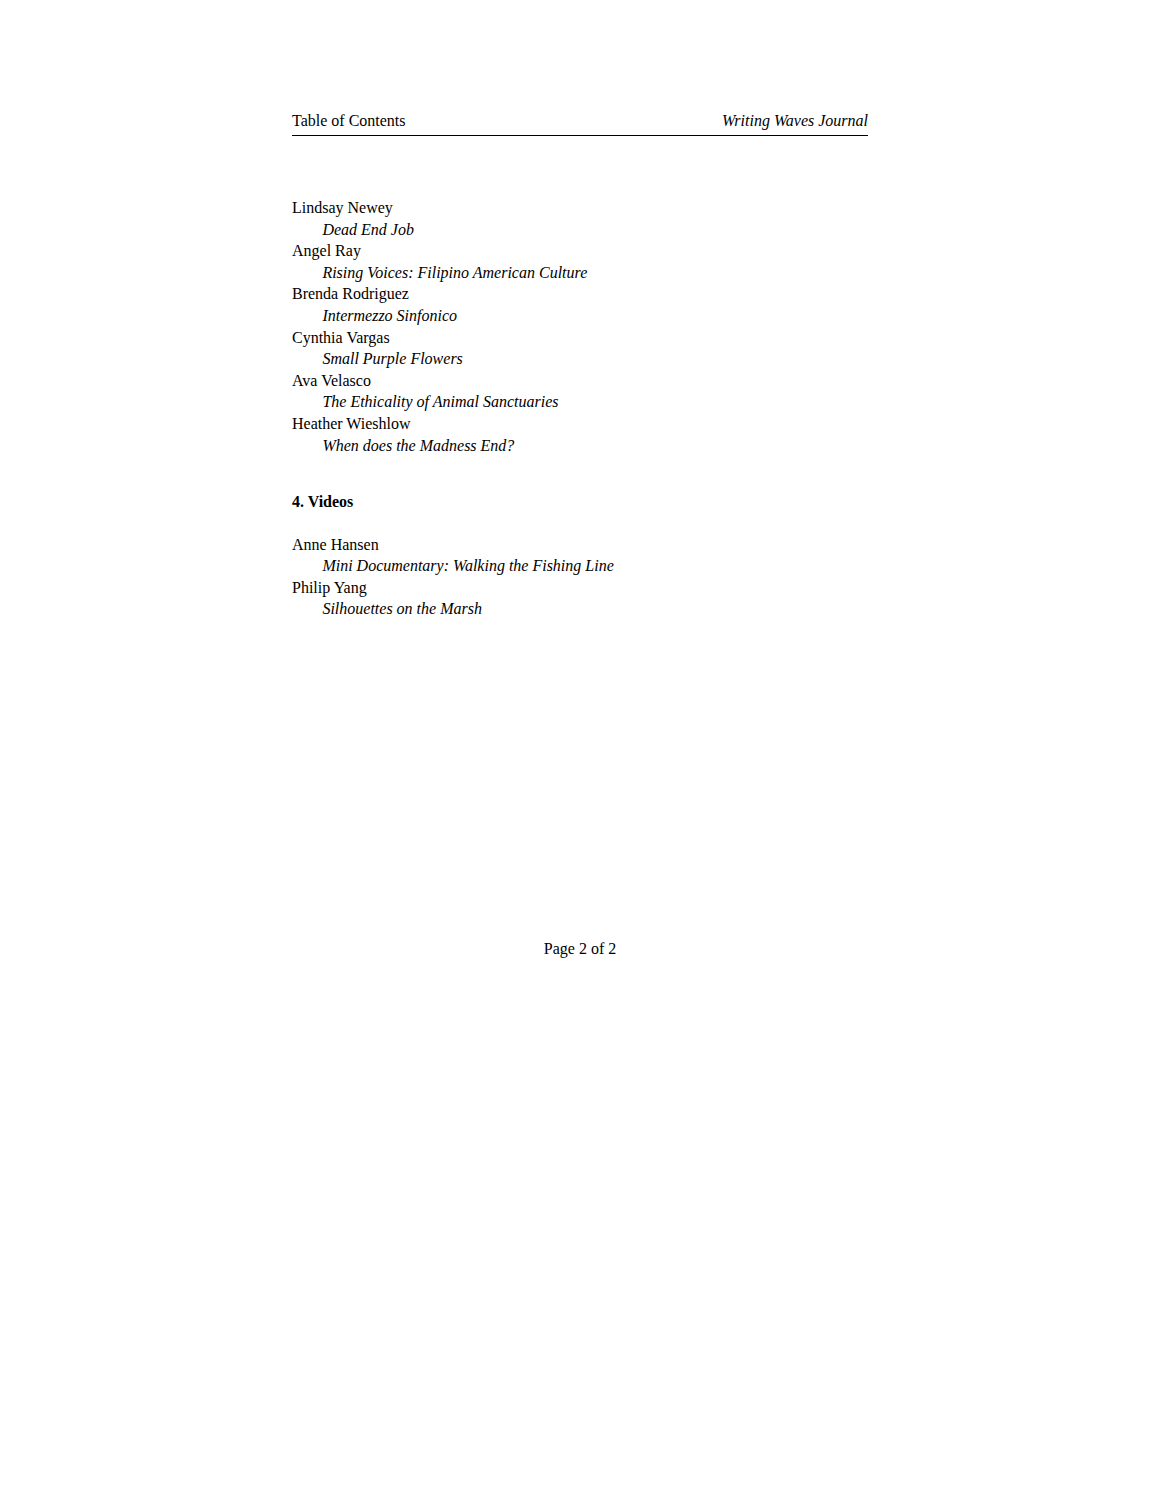Table of Contents Writing Waves Journal
Lindsay Newey Dead End Job
Angel Ray Rising Voices: Filipino American Culture
Brenda Rodriguez Intermezzo Sinfonico
Cynthia Vargas Small Purple Flowers
Ava Velasco The Ethicality of Animal Sanctuaries
Heather Wieshlow When does the Madness End?
4. Videos
Anne Hansen Mini Documentary: Walking the Fishing Line
Philip Yang Silhouettes on the Marsh
Page 2 of 2